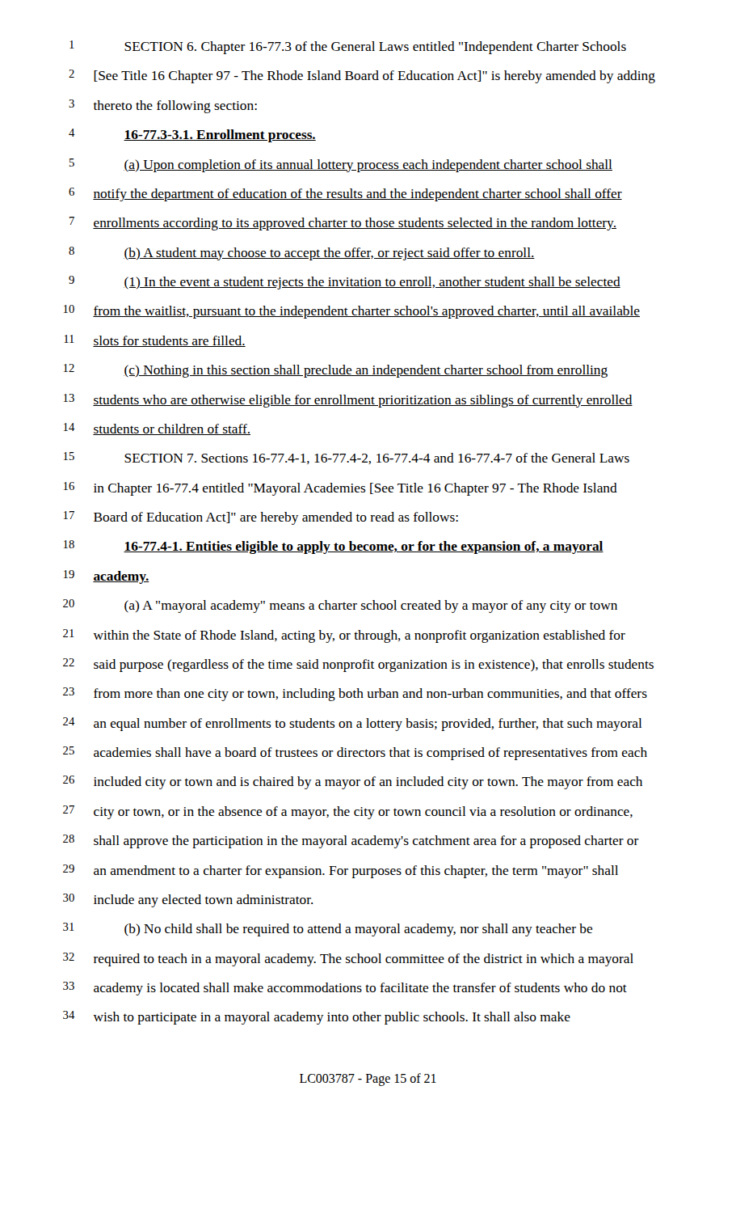SECTION 6. Chapter 16-77.3 of the General Laws entitled "Independent Charter Schools
[See Title 16 Chapter 97 - The Rhode Island Board of Education Act]" is hereby amended by adding
thereto the following section:
16-77.3-3.1. Enrollment process.
(a) Upon completion of its annual lottery process each independent charter school shall
notify the department of education of the results and the independent charter school shall offer
enrollments according to its approved charter to those students selected in the random lottery.
(b) A student may choose to accept the offer, or reject said offer to enroll.
(1) In the event a student rejects the invitation to enroll, another student shall be selected
from the waitlist, pursuant to the independent charter school's approved charter, until all available
slots for students are filled.
(c) Nothing in this section shall preclude an independent charter school from enrolling
students who are otherwise eligible for enrollment prioritization as siblings of currently enrolled
students or children of staff.
SECTION 7. Sections 16-77.4-1, 16-77.4-2, 16-77.4-4 and 16-77.4-7 of the General Laws
in Chapter 16-77.4 entitled "Mayoral Academies [See Title 16 Chapter 97 - The Rhode Island
Board of Education Act]" are hereby amended to read as follows:
16-77.4-1. Entities eligible to apply to become, or for the expansion of, a mayoral
academy.
(a) A "mayoral academy" means a charter school created by a mayor of any city or town
within the State of Rhode Island, acting by, or through, a nonprofit organization established for
said purpose (regardless of the time said nonprofit organization is in existence), that enrolls students
from more than one city or town, including both urban and non-urban communities, and that offers
an equal number of enrollments to students on a lottery basis; provided, further, that such mayoral
academies shall have a board of trustees or directors that is comprised of representatives from each
included city or town and is chaired by a mayor of an included city or town. The mayor from each
city or town, or in the absence of a mayor, the city or town council via a resolution or ordinance,
shall approve the participation in the mayoral academy's catchment area for a proposed charter or
an amendment to a charter for expansion. For purposes of this chapter, the term "mayor" shall
include any elected town administrator.
(b) No child shall be required to attend a mayoral academy, nor shall any teacher be
required to teach in a mayoral academy. The school committee of the district in which a mayoral
academy is located shall make accommodations to facilitate the transfer of students who do not
wish to participate in a mayoral academy into other public schools. It shall also make
LC003787 - Page 15 of 21